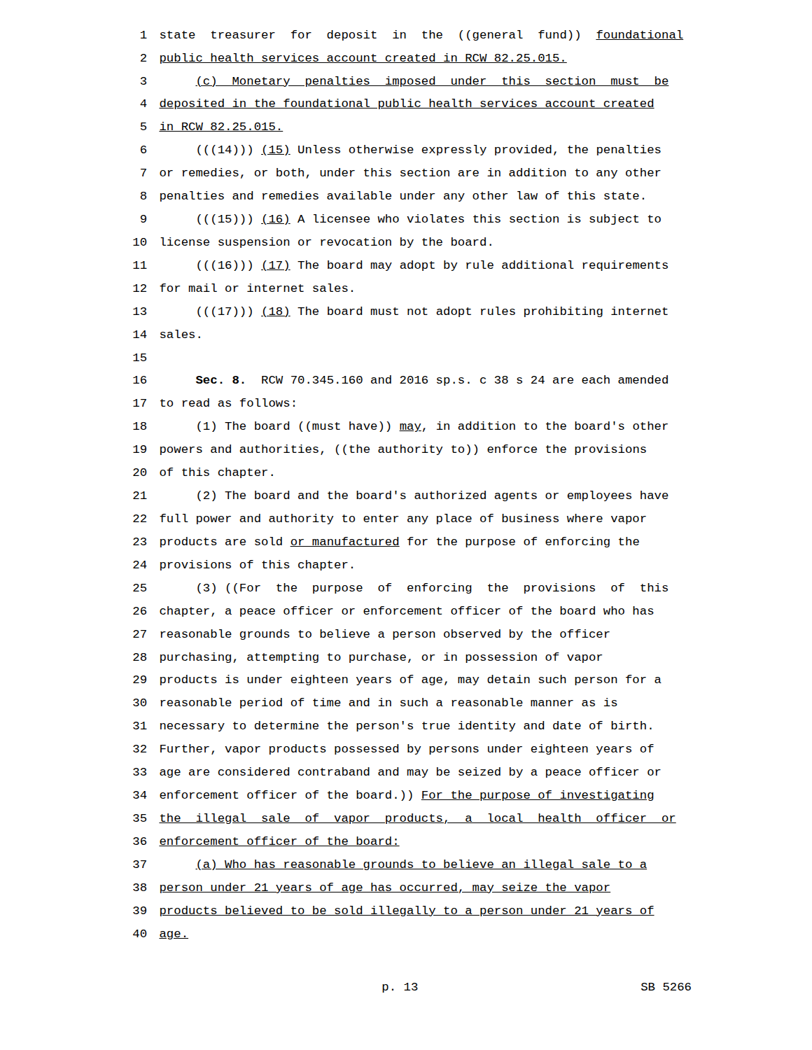state treasurer for deposit in the ((general fund)) foundational
public health services account created in RCW 82.25.015.
(c) Monetary penalties imposed under this section must be
deposited in the foundational public health services account created
in RCW 82.25.015.
(((14))) (15) Unless otherwise expressly provided, the penalties
or remedies, or both, under this section are in addition to any other
penalties and remedies available under any other law of this state.
(((15))) (16) A licensee who violates this section is subject to
license suspension or revocation by the board.
(((16))) (17) The board may adopt by rule additional requirements
for mail or internet sales.
(((17))) (18) The board must not adopt rules prohibiting internet
sales.
Sec. 8. RCW 70.345.160 and 2016 sp.s. c 38 s 24 are each amended
to read as follows:
(1) The board ((must have)) may, in addition to the board's other
powers and authorities, ((the authority to)) enforce the provisions
of this chapter.
(2) The board and the board's authorized agents or employees have
full power and authority to enter any place of business where vapor
products are sold or manufactured for the purpose of enforcing the
provisions of this chapter.
(3) ((For the purpose of enforcing the provisions of this
chapter, a peace officer or enforcement officer of the board who has
reasonable grounds to believe a person observed by the officer
purchasing, attempting to purchase, or in possession of vapor
products is under eighteen years of age, may detain such person for a
reasonable period of time and in such a reasonable manner as is
necessary to determine the person's true identity and date of birth.
Further, vapor products possessed by persons under eighteen years of
age are considered contraband and may be seized by a peace officer or
enforcement officer of the board.)) For the purpose of investigating
the illegal sale of vapor products, a local health officer or
enforcement officer of the board:
(a) Who has reasonable grounds to believe an illegal sale to a
person under 21 years of age has occurred, may seize the vapor
products believed to be sold illegally to a person under 21 years of
age.
p. 13 SB 5266